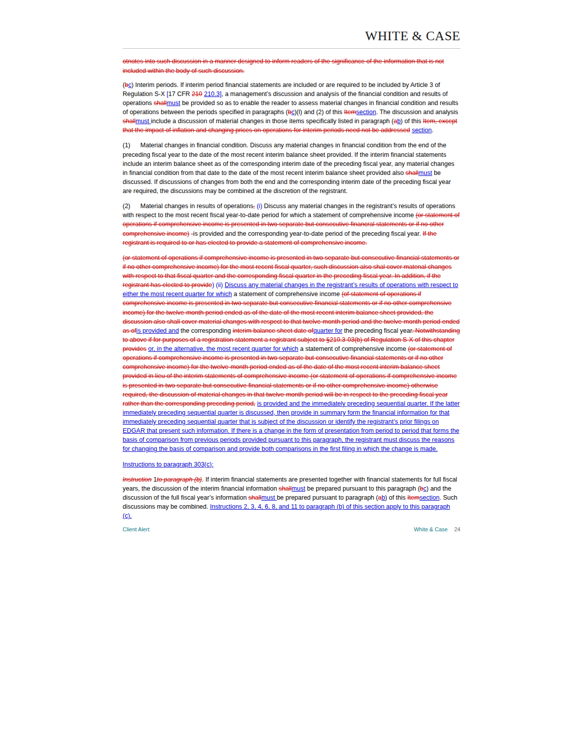WHITE & CASE
otnotes into such discussion in a manner designed to inform readers of the significance of the information that is not included within the body of such discussion.
(bc) Interim periods. If interim period financial statements are included or are required to be included by Article 3 of Regulation S-X [17 CFR 210 210.3], a management’s discussion and analysis of the financial condition and results of operations shallmust be provided so as to enable the reader to assess material changes in financial condition and results of operations between the periods specified in paragraphs (bc)(l) and (2) of this Itemsection. The discussion and analysis shallmust include a discussion of material changes in those items specifically listed in paragraph (ab) of this Item, except that the impact of inflation and changing prices on operations for interim periods need not be addressed section.
(1) Material changes in financial condition. Discuss any material changes in financial condition from the end of the preceding fiscal year to the date of the most recent interim balance sheet provided. If the interim financial statements include an interim balance sheet as of the corresponding interim date of the preceding fiscal year, any material changes in financial condition from that date to the date of the most recent interim balance sheet provided also shallmust be discussed. If discussions of changes from both the end and the corresponding interim date of the preceding fiscal year are required, the discussions may be combined at the discretion of the registrant.
(2) Material changes in results of operations, (i) Discuss any material changes in the registrant’s results of operations with respect to the most recent fiscal year-to-date period for which a statement of comprehensive income (or statement of operations if comprehensive income is presented in two separate but consecutive financral statements or if no other comprehensive income) -is provided and the corresponding year-to-date period of the preceding fiscal year. If the registrant is required to or has elected to provide a statement of comprehensive income.
(or statement of operations if comprehensive income is presented in two separate but consecutive financial statements or if no other comprehensive income) for the most recent fiscal quarter, such discussion also shal cover matenal changes with respect to that fiscal quarter and the corresponding fiscal quarter in the preceding fiscal year. In addition, if the registrant has elected to provide) (ii) Discuss any material changes in the registrant’s results of operations with respect to either the most recent quarter for which a statement of comprehensive income (of statement of operations if comprehensive income is presented in two separate but consecutive financial statements or if no other comprehensive income) for the twelve-month period ended as of the date of the most recent interim balance sheet provided, the discussion also shall cover material changes with respect to that twelve-month period and the twelve-month period ended as ofis provided and the corresponding interim balance sheet date ofquarter for the preceding fiscal year. Notwithstanding to above if for purposes of a registration statement a registrant subject to §210.3-03(b) of Regulation S-X of this chapter provides or, in the alternative, the most recent quarter for which a statement of comprehensive income (or statement of operations if comprehensive income is presented in two separate but consecutive financial statements or if no other comprehensive income) for the twelve-month period ended as of the date of the most recent interim balance sheet provided in lieu of the interim statements of comprehensive income (or statement of operations if comprehensive income is presented in two separate but consecutive financial statements or if no other comprehensive income) otherwise required, the discussion of material changes in that twelve-month period will be in respect to the preceding fiscal year rather than the corresponding preceding period, is provided and the immediately preceding sequential quarter. If the latter immediately preceding sequential quarter is discussed, then provide in summary form the financial information for that immediately preceding sequential quarter that is subject of the discussion or identify the registrant’s prior filings on EDGAR that present such information. If there is a change in the form of presentation from period to period that forms the basis of comparison from previous periods provided pursuant to this paragraph, the registrant must discuss the reasons for changing the basis of comparison and provide both comparisons in the first filing in which the change is made.
Instructions to paragraph 303(c):
Instruction 1to paragraph (b). If interim financial statements are presented together with financial statements for full fiscal years, the discussion of the interim financial information shallmust be prepared pursuant to this paragraph (bc) and the discussion of the full fiscal year’s information shallmust be prepared pursuant to paragraph (ab) of this Itemsection. Such discussions may be combined. Instructions 2, 3, 4, 6, 8, and 11 to paragraph (b) of this section apply to this paragraph (c).
Client Alert
White & Case 24